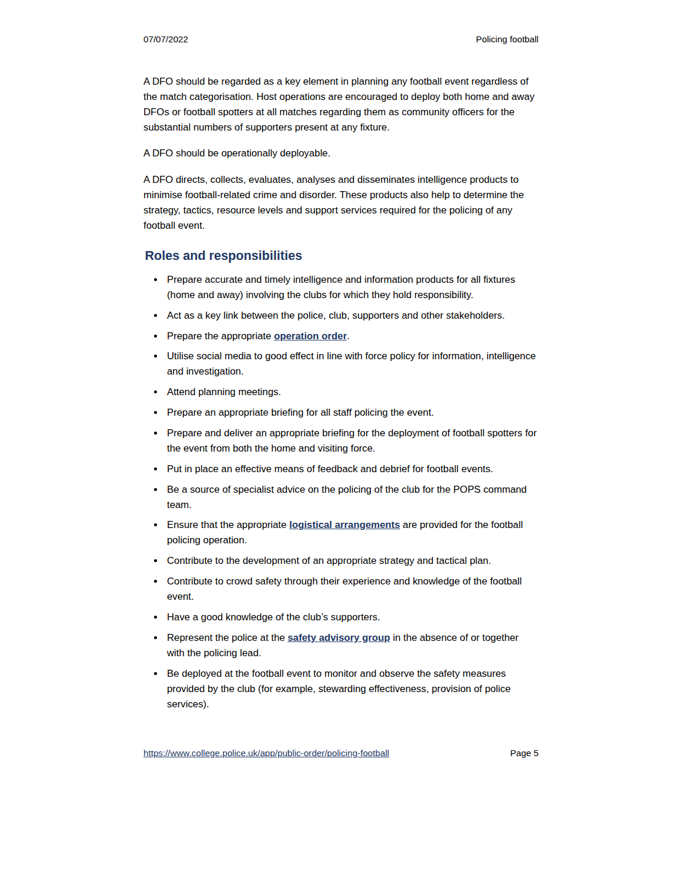07/07/2022 Policing football
A DFO should be regarded as a key element in planning any football event regardless of the match categorisation. Host operations are encouraged to deploy both home and away DFOs or football spotters at all matches regarding them as community officers for the substantial numbers of supporters present at any fixture.
A DFO should be operationally deployable.
A DFO directs, collects, evaluates, analyses and disseminates intelligence products to minimise football-related crime and disorder. These products also help to determine the strategy, tactics, resource levels and support services required for the policing of any football event.
Roles and responsibilities
Prepare accurate and timely intelligence and information products for all fixtures (home and away) involving the clubs for which they hold responsibility.
Act as a key link between the police, club, supporters and other stakeholders.
Prepare the appropriate operation order.
Utilise social media to good effect in line with force policy for information, intelligence and investigation.
Attend planning meetings.
Prepare an appropriate briefing for all staff policing the event.
Prepare and deliver an appropriate briefing for the deployment of football spotters for the event from both the home and visiting force.
Put in place an effective means of feedback and debrief for football events.
Be a source of specialist advice on the policing of the club for the POPS command team.
Ensure that the appropriate logistical arrangements are provided for the football policing operation.
Contribute to the development of an appropriate strategy and tactical plan.
Contribute to crowd safety through their experience and knowledge of the football event.
Have a good knowledge of the club’s supporters.
Represent the police at the safety advisory group in the absence of or together with the policing lead.
Be deployed at the football event to monitor and observe the safety measures provided by the club (for example, stewarding effectiveness, provision of police services).
https://www.college.police.uk/app/public-order/policing-football Page 5